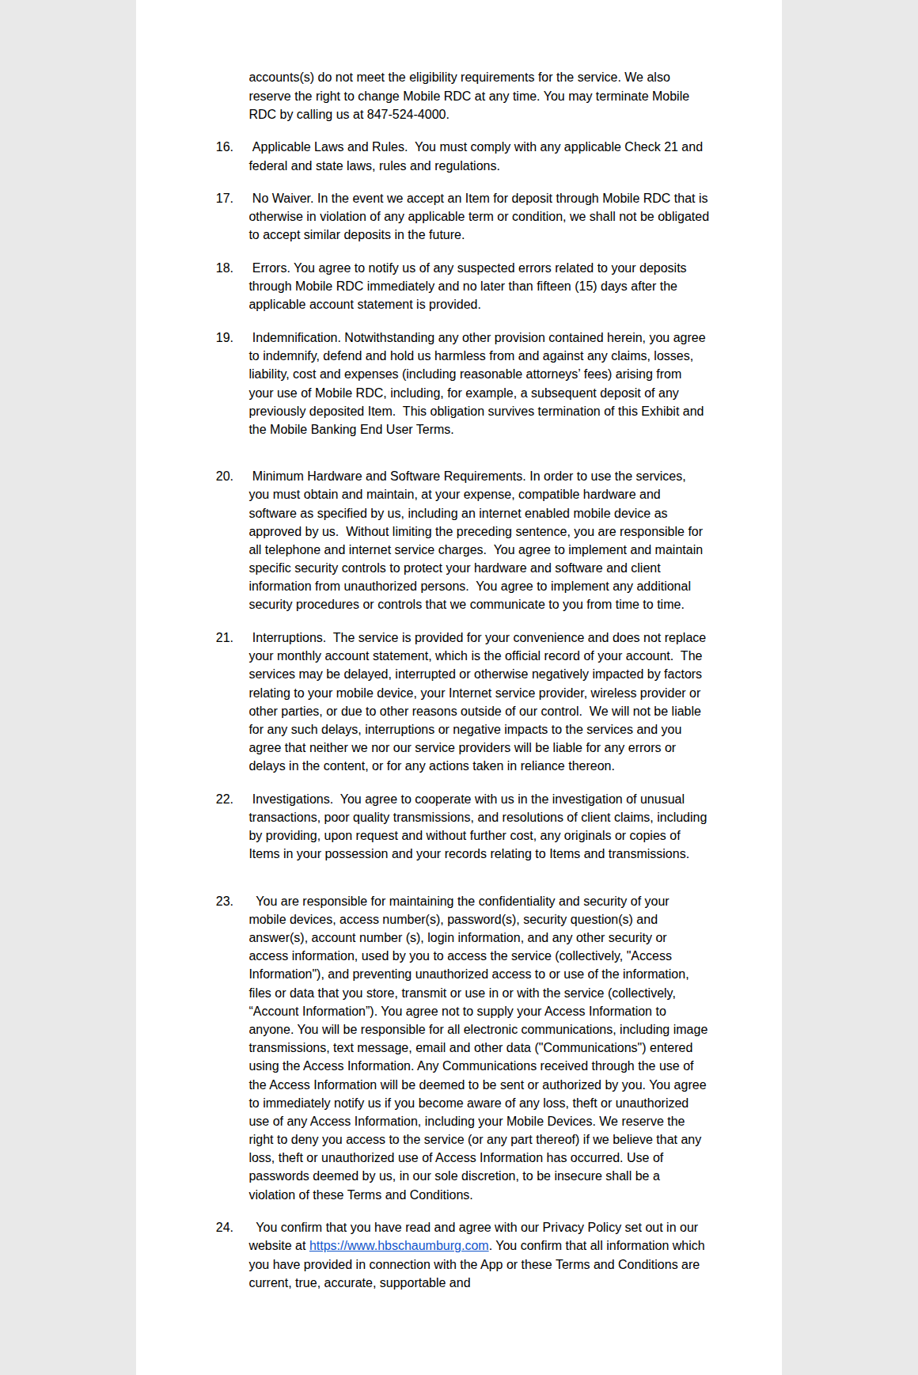accounts(s) do not meet the eligibility requirements for the service. We also reserve the right to change Mobile RDC at any time. You may terminate Mobile RDC by calling us at 847-524-4000.
16. Applicable Laws and Rules. You must comply with any applicable Check 21 and federal and state laws, rules and regulations.
17. No Waiver. In the event we accept an Item for deposit through Mobile RDC that is otherwise in violation of any applicable term or condition, we shall not be obligated to accept similar deposits in the future.
18. Errors. You agree to notify us of any suspected errors related to your deposits through Mobile RDC immediately and no later than fifteen (15) days after the applicable account statement is provided.
19. Indemnification. Notwithstanding any other provision contained herein, you agree to indemnify, defend and hold us harmless from and against any claims, losses, liability, cost and expenses (including reasonable attorneys’ fees) arising from your use of Mobile RDC, including, for example, a subsequent deposit of any previously deposited Item. This obligation survives termination of this Exhibit and the Mobile Banking End User Terms.
20. Minimum Hardware and Software Requirements. In order to use the services, you must obtain and maintain, at your expense, compatible hardware and software as specified by us, including an internet enabled mobile device as approved by us. Without limiting the preceding sentence, you are responsible for all telephone and internet service charges. You agree to implement and maintain specific security controls to protect your hardware and software and client information from unauthorized persons. You agree to implement any additional security procedures or controls that we communicate to you from time to time.
21. Interruptions. The service is provided for your convenience and does not replace your monthly account statement, which is the official record of your account. The services may be delayed, interrupted or otherwise negatively impacted by factors relating to your mobile device, your Internet service provider, wireless provider or other parties, or due to other reasons outside of our control. We will not be liable for any such delays, interruptions or negative impacts to the services and you agree that neither we nor our service providers will be liable for any errors or delays in the content, or for any actions taken in reliance thereon.
22. Investigations. You agree to cooperate with us in the investigation of unusual transactions, poor quality transmissions, and resolutions of client claims, including by providing, upon request and without further cost, any originals or copies of Items in your possession and your records relating to Items and transmissions.
23. You are responsible for maintaining the confidentiality and security of your mobile devices, access number(s), password(s), security question(s) and answer(s), account number (s), login information, and any other security or access information, used by you to access the service (collectively, "Access Information"), and preventing unauthorized access to or use of the information, files or data that you store, transmit or use in or with the service (collectively, “Account Information”). You agree not to supply your Access Information to anyone. You will be responsible for all electronic communications, including image transmissions, text message, email and other data ("Communications") entered using the Access Information. Any Communications received through the use of the Access Information will be deemed to be sent or authorized by you. You agree to immediately notify us if you become aware of any loss, theft or unauthorized use of any Access Information, including your Mobile Devices. We reserve the right to deny you access to the service (or any part thereof) if we believe that any loss, theft or unauthorized use of Access Information has occurred. Use of passwords deemed by us, in our sole discretion, to be insecure shall be a violation of these Terms and Conditions.
24. You confirm that you have read and agree with our Privacy Policy set out in our website at https://www.hbschaumburg.com. You confirm that all information which you have provided in connection with the App or these Terms and Conditions are current, true, accurate, supportable and